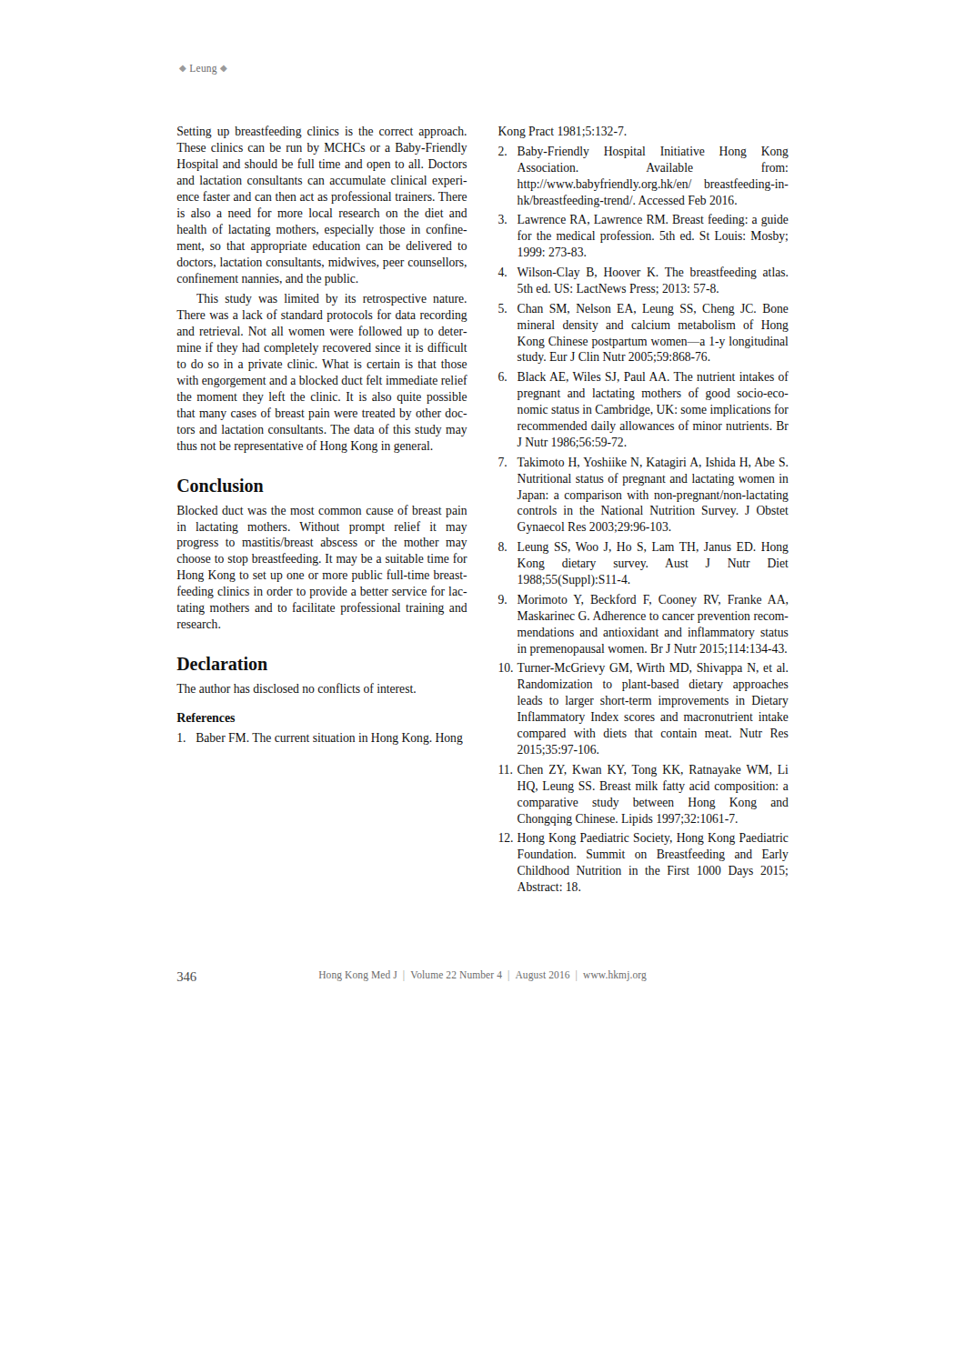◆Leung◆
Setting up breastfeeding clinics is the correct approach. These clinics can be run by MCHCs or a Baby-Friendly Hospital and should be full time and open to all. Doctors and lactation consultants can accumulate clinical experience faster and can then act as professional trainers. There is also a need for more local research on the diet and health of lactating mothers, especially those in confinement, so that appropriate education can be delivered to doctors, lactation consultants, midwives, peer counsellors, confinement nannies, and the public.
This study was limited by its retrospective nature. There was a lack of standard protocols for data recording and retrieval. Not all women were followed up to determine if they had completely recovered since it is difficult to do so in a private clinic. What is certain is that those with engorgement and a blocked duct felt immediate relief the moment they left the clinic. It is also quite possible that many cases of breast pain were treated by other doctors and lactation consultants. The data of this study may thus not be representative of Hong Kong in general.
Conclusion
Blocked duct was the most common cause of breast pain in lactating mothers. Without prompt relief it may progress to mastitis/breast abscess or the mother may choose to stop breastfeeding. It may be a suitable time for Hong Kong to set up one or more public full-time breastfeeding clinics in order to provide a better service for lactating mothers and to facilitate professional training and research.
Declaration
The author has disclosed no conflicts of interest.
References
Baber FM. The current situation in Hong Kong. Hong
Kong Pract 1981;5:132-7.
Baby-Friendly Hospital Initiative Hong Kong Association. Available from: http://www.babyfriendly.org.hk/en/ breastfeeding-in-hk/breastfeeding-trend/. Accessed Feb 2016.
Lawrence RA, Lawrence RM. Breast feeding: a guide for the medical profession. 5th ed. St Louis: Mosby; 1999: 273-83.
Wilson-Clay B, Hoover K. The breastfeeding atlas. 5th ed. US: LactNews Press; 2013: 57-8.
Chan SM, Nelson EA, Leung SS, Cheng JC. Bone mineral density and calcium metabolism of Hong Kong Chinese postpartum women—a 1-y longitudinal study. Eur J Clin Nutr 2005;59:868-76.
Black AE, Wiles SJ, Paul AA. The nutrient intakes of pregnant and lactating mothers of good socio-economic status in Cambridge, UK: some implications for recommended daily allowances of minor nutrients. Br J Nutr 1986;56:59-72.
Takimoto H, Yoshiike N, Katagiri A, Ishida H, Abe S. Nutritional status of pregnant and lactating women in Japan: a comparison with non-pregnant/non-lactating controls in the National Nutrition Survey. J Obstet Gynaecol Res 2003;29:96-103.
Leung SS, Woo J, Ho S, Lam TH, Janus ED. Hong Kong dietary survey. Aust J Nutr Diet 1988;55(Suppl):S11-4.
Morimoto Y, Beckford F, Cooney RV, Franke AA, Maskarinec G. Adherence to cancer prevention recommendations and antioxidant and inflammatory status in premenopausal women. Br J Nutr 2015;114:134-43.
Turner-McGrievy GM, Wirth MD, Shivappa N, et al. Randomization to plant-based dietary approaches leads to larger short-term improvements in Dietary Inflammatory Index scores and macronutrient intake compared with diets that contain meat. Nutr Res 2015;35:97-106.
Chen ZY, Kwan KY, Tong KK, Ratnayake WM, Li HQ, Leung SS. Breast milk fatty acid composition: a comparative study between Hong Kong and Chongqing Chinese. Lipids 1997;32:1061-7.
Hong Kong Paediatric Society, Hong Kong Paediatric Foundation. Summit on Breastfeeding and Early Childhood Nutrition in the First 1000 Days 2015; Abstract: 18.
346
Hong Kong Med J|Volume 22 Number 4|August 2016|www.hkmj.org